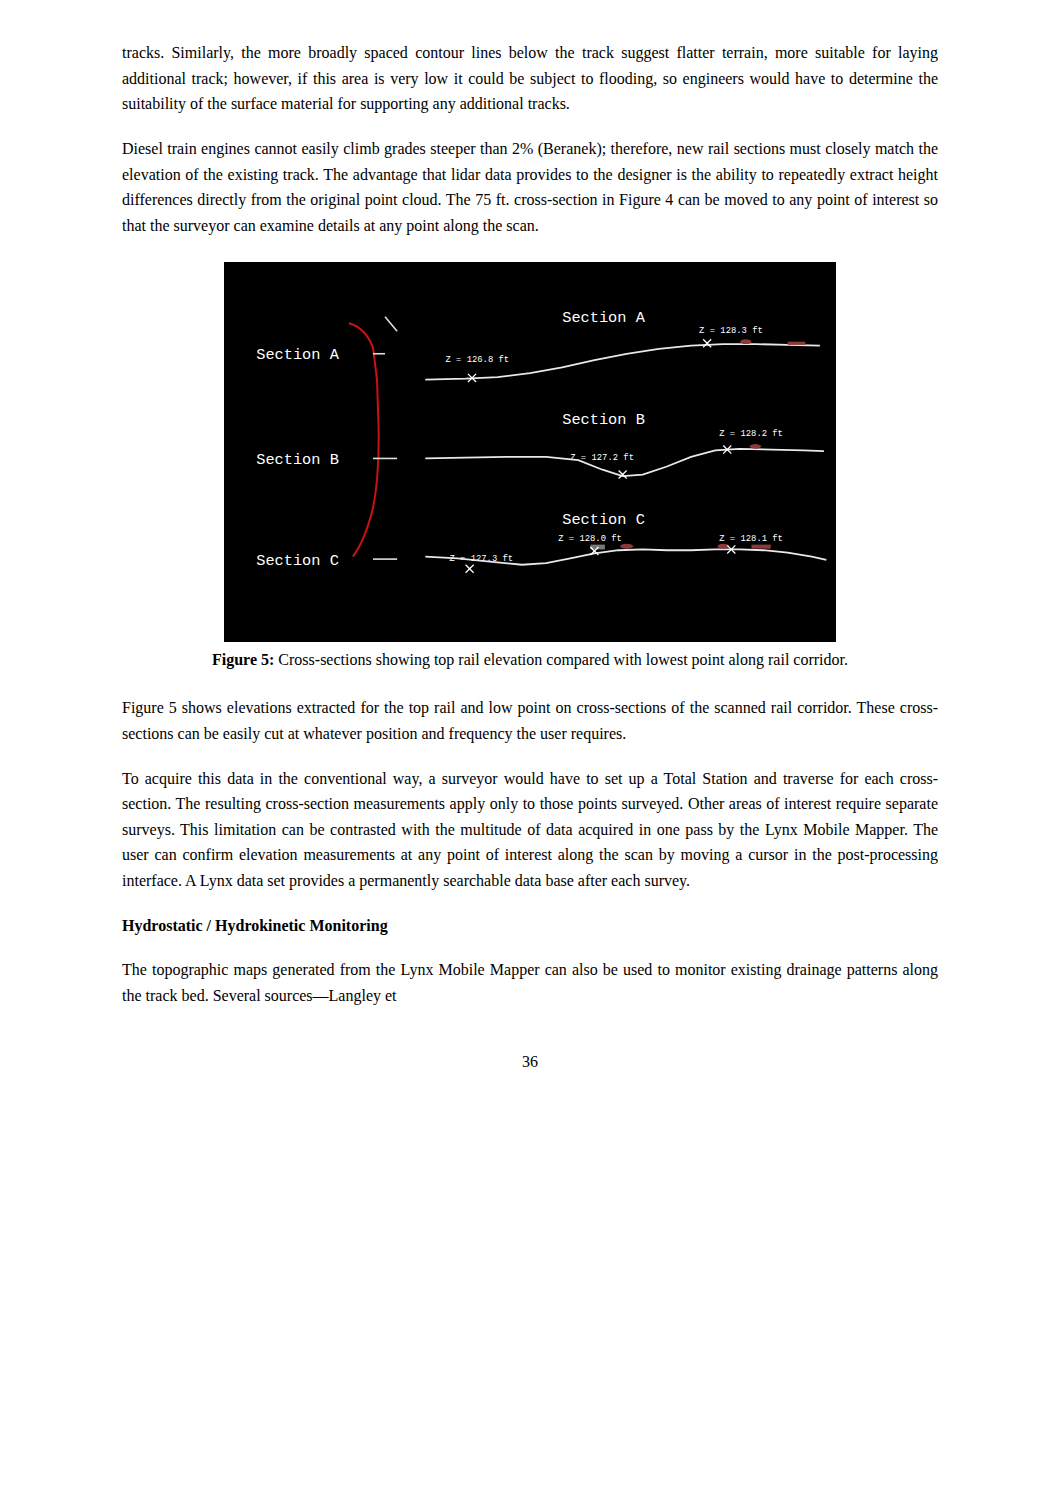tracks. Similarly, the more broadly spaced contour lines below the track suggest flatter terrain, more suitable for laying additional track; however, if this area is very low it could be subject to flooding, so engineers would have to determine the suitability of the surface material for supporting any additional tracks.
Diesel train engines cannot easily climb grades steeper than 2% (Beranek); therefore, new rail sections must closely match the elevation of the existing track. The advantage that lidar data provides to the designer is the ability to repeatedly extract height differences directly from the original point cloud. The 75 ft. cross-section in Figure 4 can be moved to any point of interest so that the surveyor can examine details at any point along the scan.
Section A Section B Section C Section A Z = 128.3 ft Z = 126.8 ft Section B Z = 128.2 ft Z = 127.2 ft Section C Z = 128.0 ft Z = 128.1 ft Z = 127.3 ft
Figure 5: Cross-sections showing top rail elevation compared with lowest point along rail corridor.
Figure 5 shows elevations extracted for the top rail and low point on cross-sections of the scanned rail corridor. These cross-sections can be easily cut at whatever position and frequency the user requires.
To acquire this data in the conventional way, a surveyor would have to set up a Total Station and traverse for each cross-section. The resulting cross-section measurements apply only to those points surveyed. Other areas of interest require separate surveys. This limitation can be contrasted with the multitude of data acquired in one pass by the Lynx Mobile Mapper. The user can confirm elevation measurements at any point of interest along the scan by moving a cursor in the post-processing interface. A Lynx data set provides a permanently searchable data base after each survey.
Hydrostatic / Hydrokinetic Monitoring
The topographic maps generated from the Lynx Mobile Mapper can also be used to monitor existing drainage patterns along the track bed. Several sources—Langley et
36